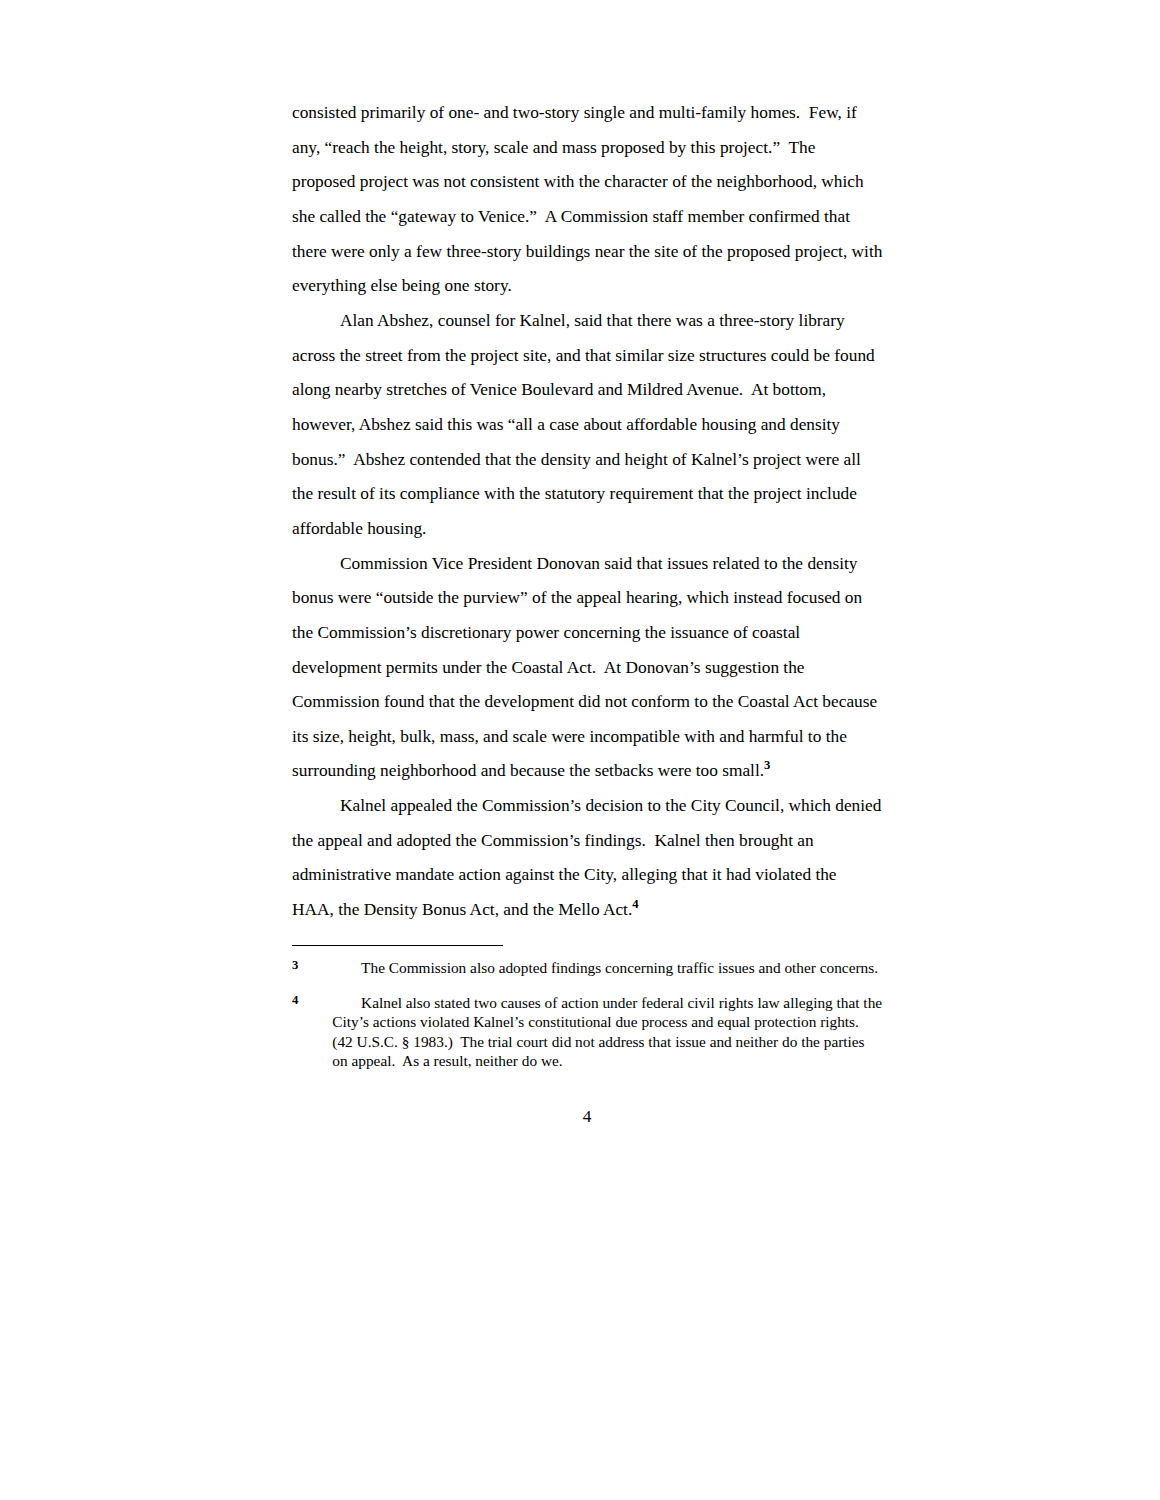consisted primarily of one- and two-story single and multi-family homes. Few, if any, “reach the height, story, scale and mass proposed by this project.” The proposed project was not consistent with the character of the neighborhood, which she called the “gateway to Venice.” A Commission staff member confirmed that there were only a few three-story buildings near the site of the proposed project, with everything else being one story.
Alan Abshez, counsel for Kalnel, said that there was a three-story library across the street from the project site, and that similar size structures could be found along nearby stretches of Venice Boulevard and Mildred Avenue. At bottom, however, Abshez said this was “all a case about affordable housing and density bonus.” Abshez contended that the density and height of Kalnel’s project were all the result of its compliance with the statutory requirement that the project include affordable housing.
Commission Vice President Donovan said that issues related to the density bonus were “outside the purview” of the appeal hearing, which instead focused on the Commission’s discretionary power concerning the issuance of coastal development permits under the Coastal Act. At Donovan’s suggestion the Commission found that the development did not conform to the Coastal Act because its size, height, bulk, mass, and scale were incompatible with and harmful to the surrounding neighborhood and because the setbacks were too small.3
Kalnel appealed the Commission’s decision to the City Council, which denied the appeal and adopted the Commission’s findings. Kalnel then brought an administrative mandate action against the City, alleging that it had violated the HAA, the Density Bonus Act, and the Mello Act.4
3
The Commission also adopted findings concerning traffic issues and other concerns.
4
Kalnel also stated two causes of action under federal civil rights law alleging that the City’s actions violated Kalnel’s constitutional due process and equal protection rights. (42 U.S.C. § 1983.) The trial court did not address that issue and neither do the parties on appeal. As a result, neither do we.
4